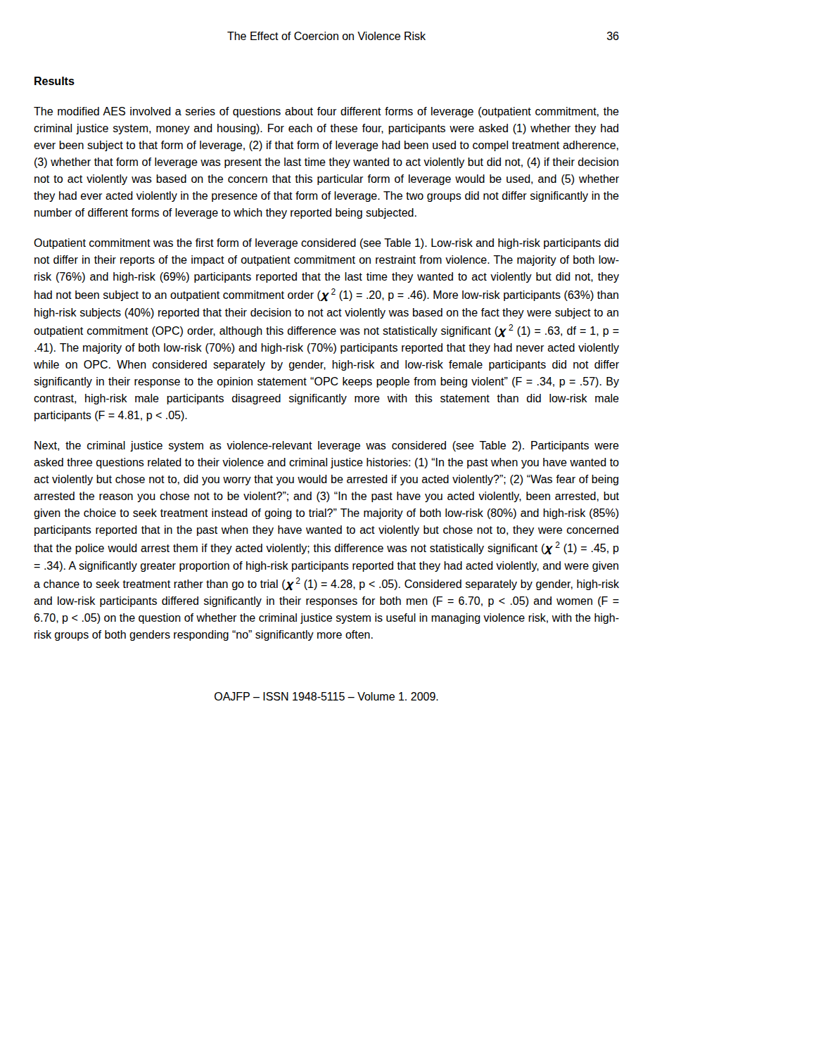The Effect of Coercion on Violence Risk
36
Results
The modified AES involved a series of questions about four different forms of leverage (outpatient commitment, the criminal justice system, money and housing). For each of these four, participants were asked (1) whether they had ever been subject to that form of leverage, (2) if that form of leverage had been used to compel treatment adherence, (3) whether that form of leverage was present the last time they wanted to act violently but did not, (4) if their decision not to act violently was based on the concern that this particular form of leverage would be used, and (5) whether they had ever acted violently in the presence of that form of leverage. The two groups did not differ significantly in the number of different forms of leverage to which they reported being subjected.
Outpatient commitment was the first form of leverage considered (see Table 1). Low-risk and high-risk participants did not differ in their reports of the impact of outpatient commitment on restraint from violence. The majority of both low-risk (76%) and high-risk (69%) participants reported that the last time they wanted to act violently but did not, they had not been subject to an outpatient commitment order (𝛘 2 (1) = .20, p = .46). More low-risk participants (63%) than high-risk subjects (40%) reported that their decision to not act violently was based on the fact they were subject to an outpatient commitment (OPC) order, although this difference was not statistically significant (𝛘 2 (1) = .63, df = 1, p = .41). The majority of both low-risk (70%) and high-risk (70%) participants reported that they had never acted violently while on OPC. When considered separately by gender, high-risk and low-risk female participants did not differ significantly in their response to the opinion statement “OPC keeps people from being violent” (F = .34, p = .57). By contrast, high-risk male participants disagreed significantly more with this statement than did low-risk male participants (F = 4.81, p < .05).
Next, the criminal justice system as violence-relevant leverage was considered (see Table 2). Participants were asked three questions related to their violence and criminal justice histories: (1) “In the past when you have wanted to act violently but chose not to, did you worry that you would be arrested if you acted violently?”; (2) “Was fear of being arrested the reason you chose not to be violent?”; and (3) “In the past have you acted violently, been arrested, but given the choice to seek treatment instead of going to trial?” The majority of both low-risk (80%) and high-risk (85%) participants reported that in the past when they have wanted to act violently but chose not to, they were concerned that the police would arrest them if they acted violently; this difference was not statistically significant (𝛘 2 (1) = .45, p = .34). A significantly greater proportion of high-risk participants reported that they had acted violently, and were given a chance to seek treatment rather than go to trial (𝛘 2 (1) = 4.28, p < .05). Considered separately by gender, high-risk and low-risk participants differed significantly in their responses for both men (F = 6.70, p < .05) and women (F = 6.70, p < .05) on the question of whether the criminal justice system is useful in managing violence risk, with the high-risk groups of both genders responding “no” significantly more often.
OAJFP – ISSN 1948-5115 – Volume 1. 2009.